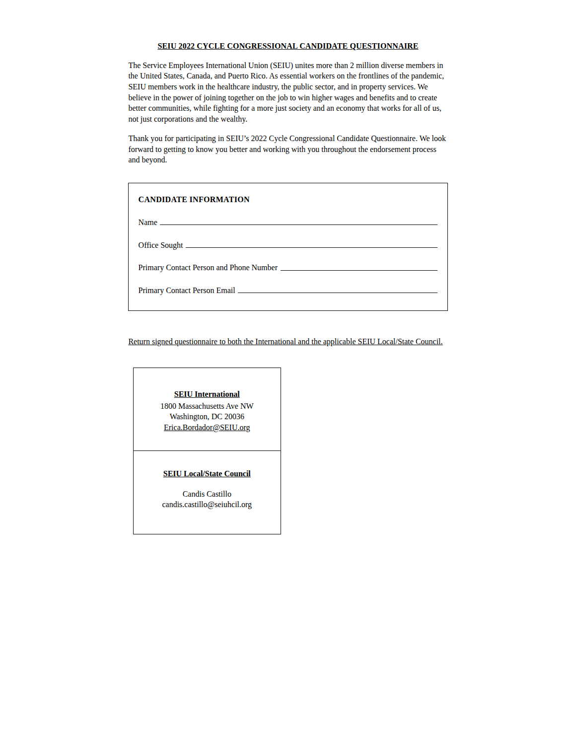SEIU 2022 CYCLE CONGRESSIONAL CANDIDATE QUESTIONNAIRE
The Service Employees International Union (SEIU) unites more than 2 million diverse members in the United States, Canada, and Puerto Rico. As essential workers on the frontlines of the pandemic, SEIU members work in the healthcare industry, the public sector, and in property services. We believe in the power of joining together on the job to win higher wages and benefits and to create better communities, while fighting for a more just society and an economy that works for all of us, not just corporations and the wealthy.
Thank you for participating in SEIU’s 2022 Cycle Congressional Candidate Questionnaire. We look forward to getting to know you better and working with you throughout the endorsement process and beyond.
CANDIDATE INFORMATION
Name
Office Sought
Primary Contact Person and Phone Number
Primary Contact Person Email
Return signed questionnaire to both the International and the applicable SEIU Local/State Council.
SEIU International
1800 Massachusetts Ave NW
Washington, DC 20036
Erica.Bordador@SEIU.org
SEIU Local/State Council
Candis Castillo
candis.castillo@seiuhcil.org